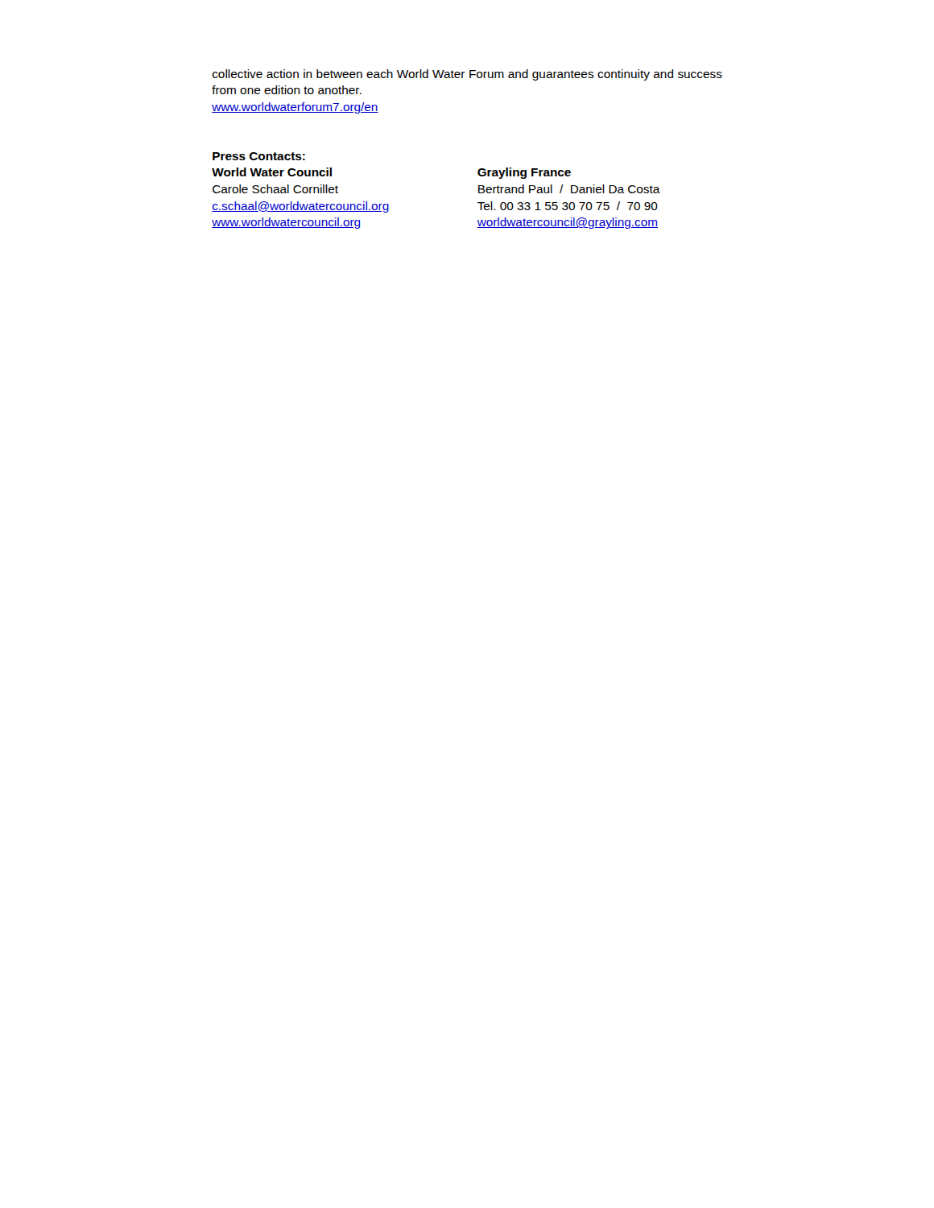collective action in between each World Water Forum and guarantees continuity and success from one edition to another.
www.worldwaterforum7.org/en
Press Contacts:
| World Water Council Carole Schaal Cornillet c.schaal@worldwatercouncil.org www.worldwatercouncil.org | Grayling France Bertrand Paul / Daniel Da Costa Tel. 00 33 1 55 30 70 75 / 70 90 worldwatercouncil@grayling.com |